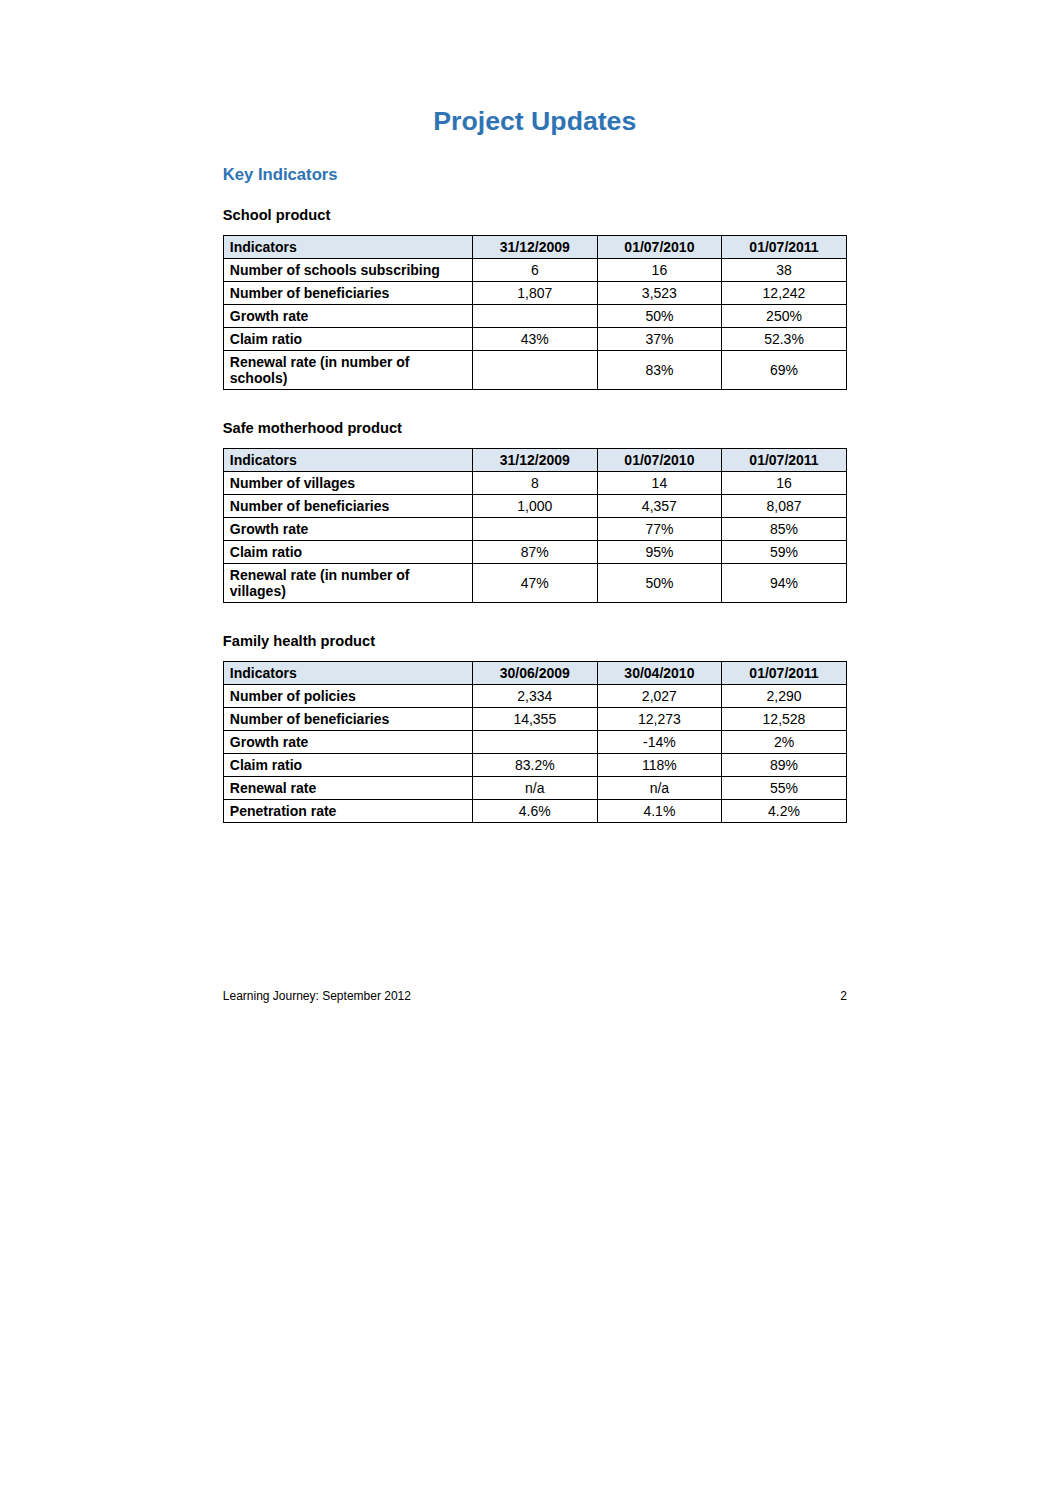Project Updates
Key Indicators
School product
| Indicators | 31/12/2009 | 01/07/2010 | 01/07/2011 |
| --- | --- | --- | --- |
| Number of schools subscribing | 6 | 16 | 38 |
| Number of beneficiaries | 1,807 | 3,523 | 12,242 |
| Growth rate | | 50% | 250% |
| Claim ratio | 43% | 37% | 52.3% |
| Renewal rate (in number of schools) | | 83% | 69% |
Safe motherhood product
| Indicators | 31/12/2009 | 01/07/2010 | 01/07/2011 |
| --- | --- | --- | --- |
| Number of villages | 8 | 14 | 16 |
| Number of beneficiaries | 1,000 | 4,357 | 8,087 |
| Growth rate | | 77% | 85% |
| Claim ratio | 87% | 95% | 59% |
| Renewal rate (in number of villages) | 47% | 50% | 94% |
Family health product
| Indicators | 30/06/2009 | 30/04/2010 | 01/07/2011 |
| --- | --- | --- | --- |
| Number of policies | 2,334 | 2,027 | 2,290 |
| Number of beneficiaries | 14,355 | 12,273 | 12,528 |
| Growth rate | | -14% | 2% |
| Claim ratio | 83.2% | 118% | 89% |
| Renewal rate | n/a | n/a | 55% |
| Penetration rate | 4.6% | 4.1% | 4.2% |
Learning Journey: September 2012 2